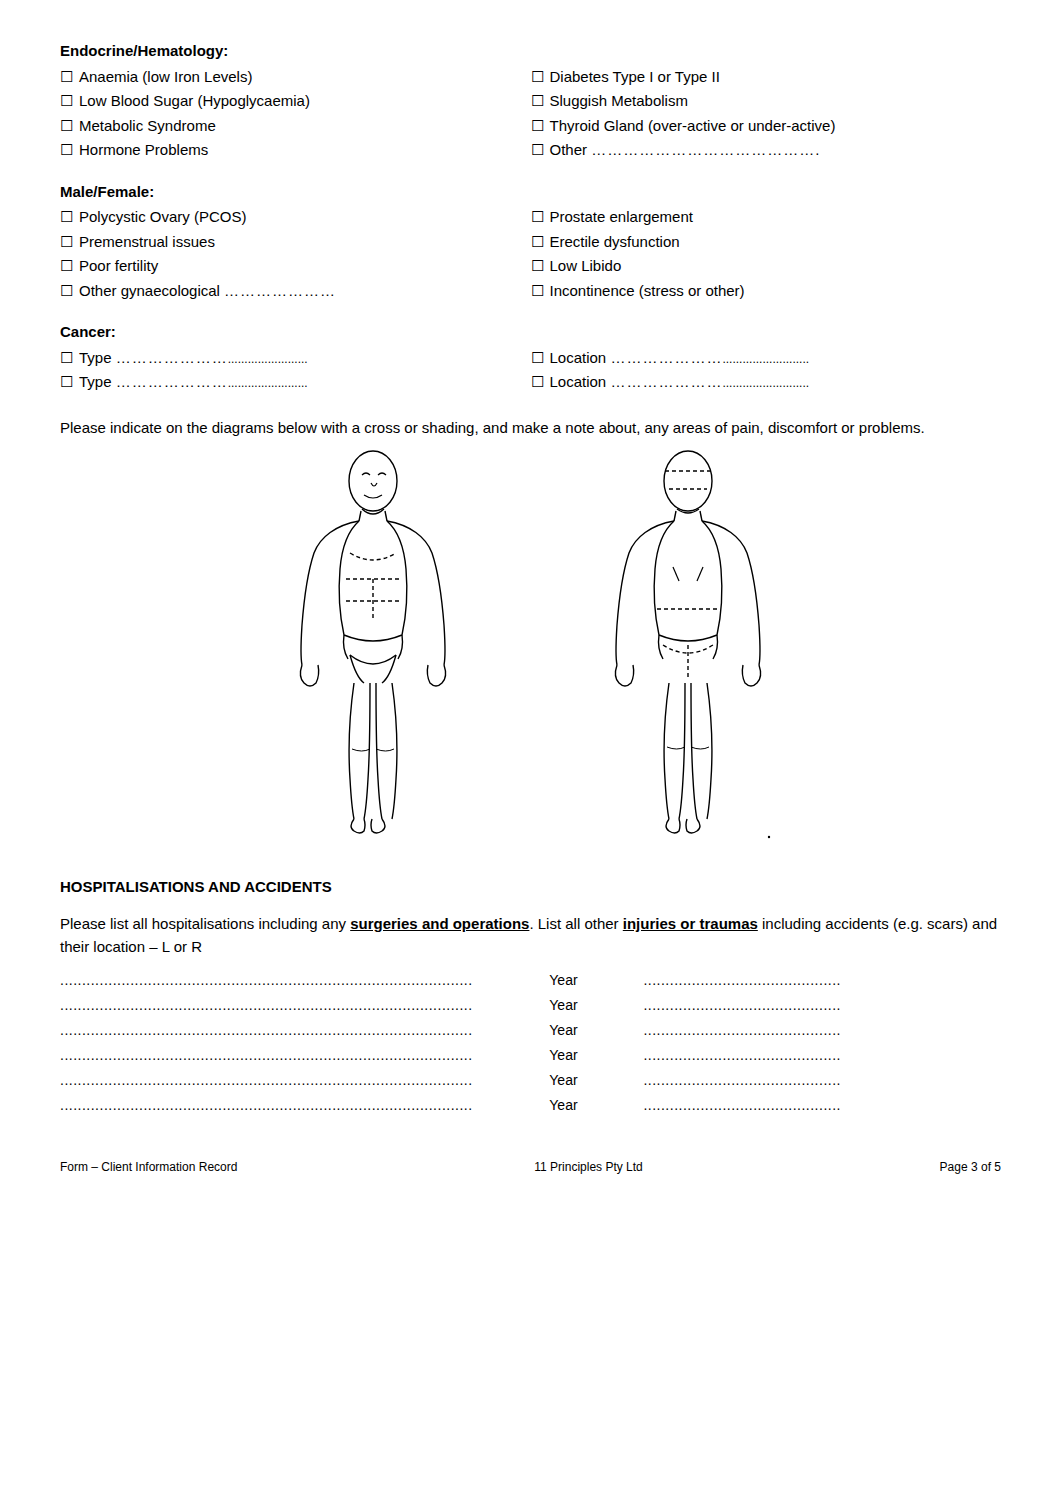Endocrine/Hematology:
| Anaemia (low Iron Levels) | Diabetes Type I or Type II |
| Low Blood Sugar (Hypoglycaemia) | Sluggish Metabolism |
| Metabolic Syndrome | Thyroid Gland (over-active or under-active) |
| Hormone Problems | Other ……………………………………. |
Male/Female:
| Polycystic Ovary (PCOS) | Prostate enlargement |
| Premenstrual issues | Erectile dysfunction |
| Poor fertility | Low Libido |
| Other gynaecological ………………… | Incontinence (stress or other) |
Cancer:
| Type ………………… ........................ | Location ………………… .......................... |
| Type ………………… ........................ | Location ………………… .......................... |
Please indicate on the diagrams below with a cross or shading, and make a note about, any areas of pain, discomfort or problems.
HOSPITALISATIONS AND ACCIDENTS
Please list all hospitalisations including any surgeries and operations. List all other injuries or traumas including accidents (e.g. scars) and their location – L or R
| .............................................................................................. | Year | ............................................. |
| .............................................................................................. | Year | ............................................. |
| .............................................................................................. | Year | ............................................. |
| .............................................................................................. | Year | ............................................. |
| .............................................................................................. | Year | ............................................. |
| .............................................................................................. | Year | ............................................. |
Form – Client Information Record 11 Principles Pty Ltd Page 3 of 5